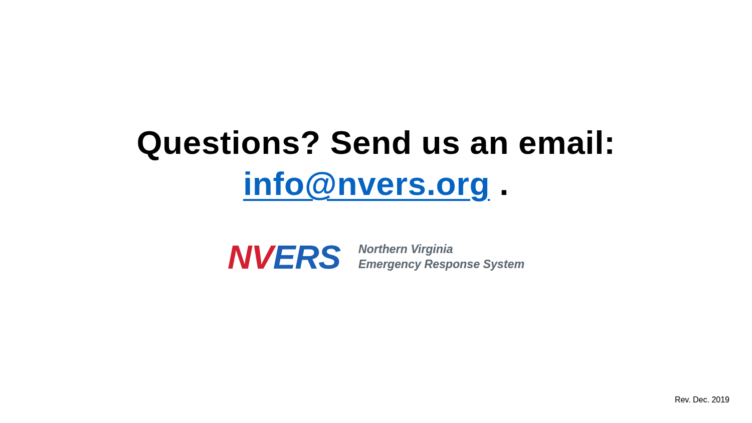Questions? Send us an email:
info@nvers.org .
NV ERS
Northern Virginia
Emergency Response System
Rev. Dec. 2019